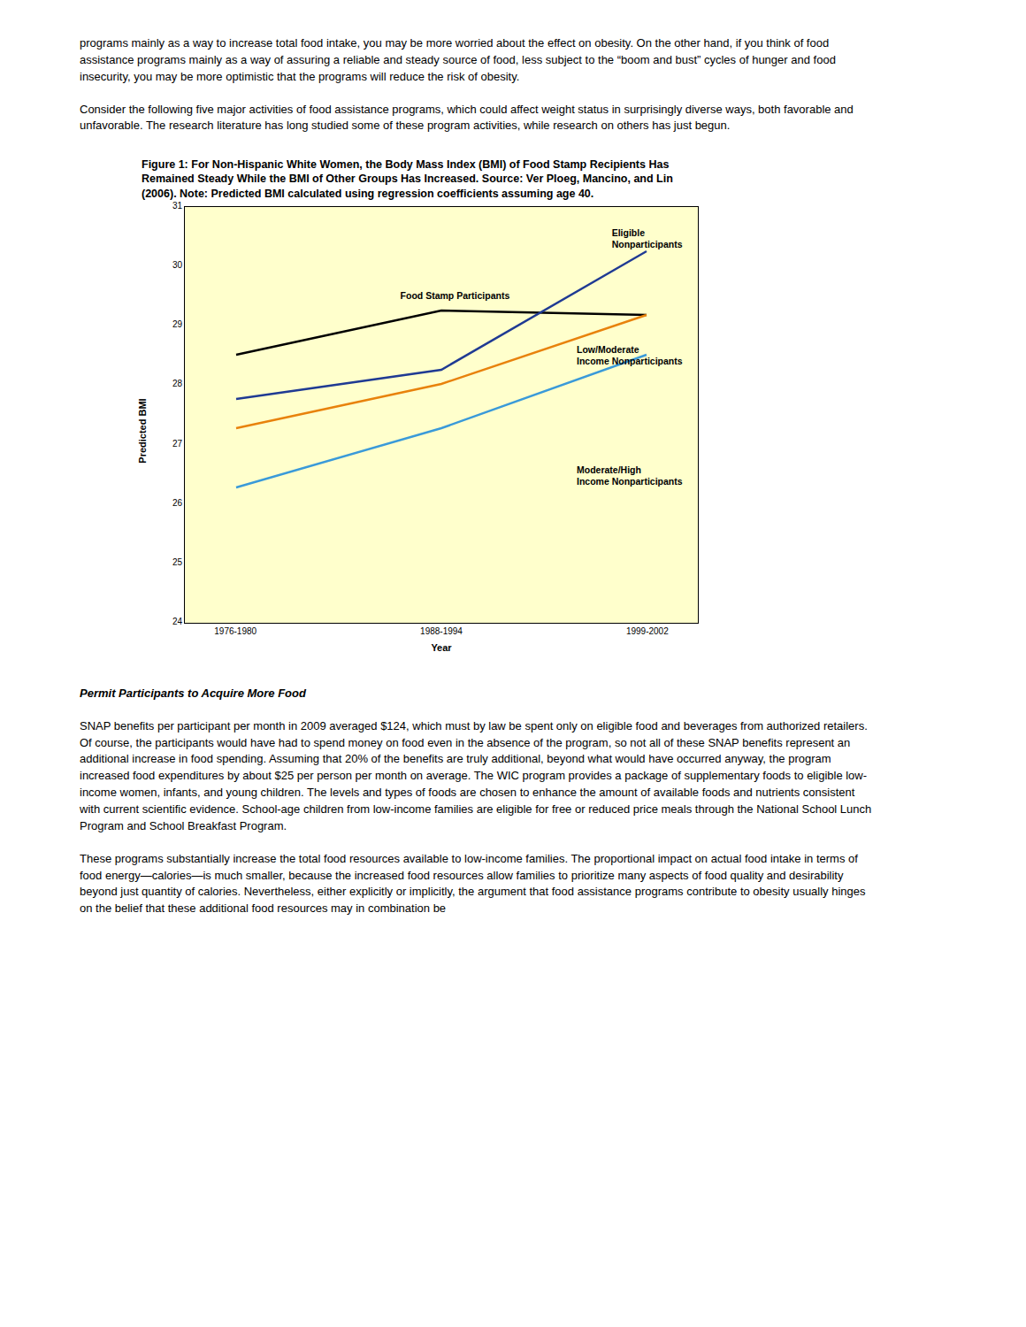programs mainly as a way to increase total food intake, you may be more worried about the effect on obesity. On the other hand, if you think of food assistance programs mainly as a way of assuring a reliable and steady source of food, less subject to the “boom and bust” cycles of hunger and food insecurity, you may be more optimistic that the programs will reduce the risk of obesity.
Consider the following five major activities of food assistance programs, which could affect weight status in surprisingly diverse ways, both favorable and unfavorable. The research literature has long studied some of these program activities, while research on others has just begun.
Figure 1: For Non-Hispanic White Women, the Body Mass Index (BMI) of Food Stamp Recipients Has Remained Steady While the BMI of Other Groups Has Increased. Source: Ver Ploeg, Mancino, and Lin (2006). Note: Predicted BMI calculated using regression coefficients assuming age 40.
Predicted BMI
31 30 29 28 27 26 25 24
Food Stamp Participants
Eligible
Nonparticipants
Low/Moderate
Income Nonparticipants
Moderate/High
Income Nonparticipants
1976-1980 1988-1994 1999-2002
Year
Permit Participants to Acquire More Food
SNAP benefits per participant per month in 2009 averaged $124, which must by law be spent only on eligible food and beverages from authorized retailers. Of course, the participants would have had to spend money on food even in the absence of the program, so not all of these SNAP benefits represent an additional increase in food spending. Assuming that 20% of the benefits are truly additional, beyond what would have occurred anyway, the program increased food expenditures by about $25 per person per month on average. The WIC program provides a package of supplementary foods to eligible low-income women, infants, and young children. The levels and types of foods are chosen to enhance the amount of available foods and nutrients consistent with current scientific evidence. School-age children from low-income families are eligible for free or reduced price meals through the National School Lunch Program and School Breakfast Program.
These programs substantially increase the total food resources available to low-income families. The proportional impact on actual food intake in terms of food energy—calories—is much smaller, because the increased food resources allow families to prioritize many aspects of food quality and desirability beyond just quantity of calories. Nevertheless, either explicitly or implicitly, the argument that food assistance programs contribute to obesity usually hinges on the belief that these additional food resources may in combination be